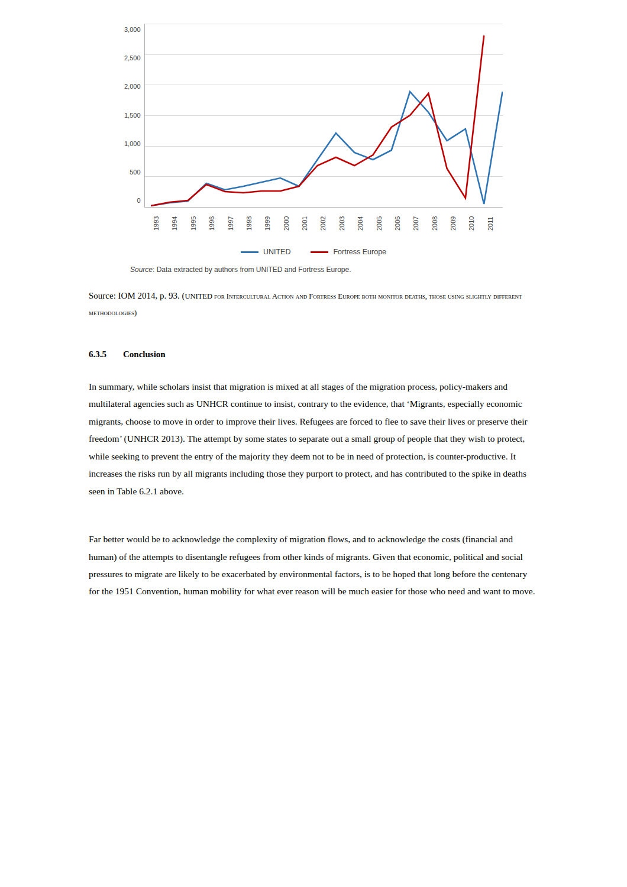3,000 2,500 2,000 1,500 1,000 500 0
1993199419951996199719981999200020012002200320042005200620072008200920102011
UNITED
Fortress Europe
Source: Data extracted by authors from UNITED and Fortress Europe.
Source: IOM 2014, p. 93. (UNITED for Intercultural Action and Fortress Europe both monitor deaths, those using slightly different methodologies)
6.3.5 Conclusion
In summary, while scholars insist that migration is mixed at all stages of the migration process, policy-makers and multilateral agencies such as UNHCR continue to insist, contrary to the evidence, that ‘Migrants, especially economic migrants, choose to move in order to improve their lives. Refugees are forced to flee to save their lives or preserve their freedom’ (UNHCR 2013). The attempt by some states to separate out a small group of people that they wish to protect, while seeking to prevent the entry of the majority they deem not to be in need of protection, is counter-productive. It increases the risks run by all migrants including those they purport to protect, and has contributed to the spike in deaths seen in Table 6.2.1 above.
Far better would be to acknowledge the complexity of migration flows, and to acknowledge the costs (financial and human) of the attempts to disentangle refugees from other kinds of migrants. Given that economic, political and social pressures to migrate are likely to be exacerbated by environmental factors, is to be hoped that long before the centenary for the 1951 Convention, human mobility for what ever reason will be much easier for those who need and want to move.